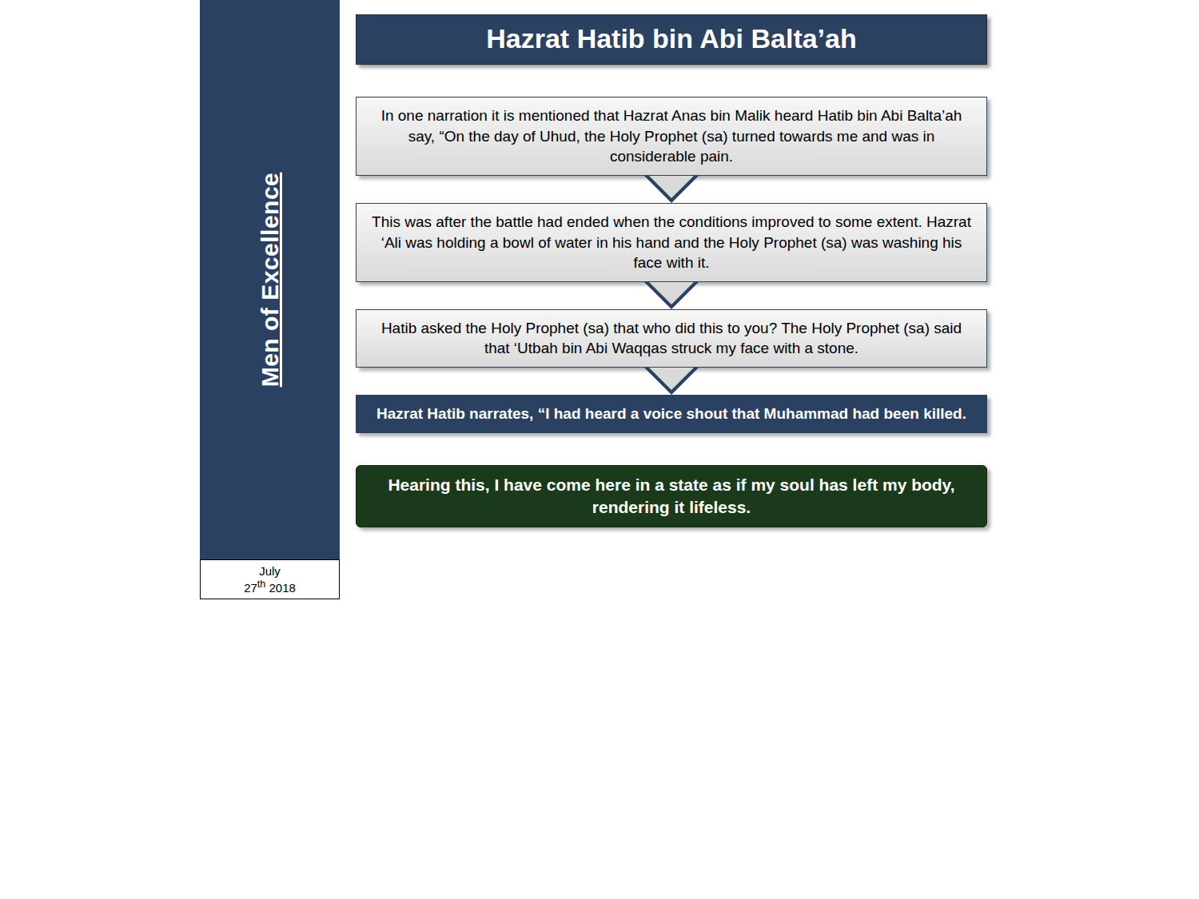Men of Excellence
July
27th 2018
Hazrat Hatib bin Abi Balta’ah
In one narration it is mentioned that Hazrat Anas bin Malik heard Hatib bin Abi Balta’ah say, “On the day of Uhud, the Holy Prophet (sa) turned towards me and was in considerable pain.
This was after the battle had ended when the conditions improved to some extent. Hazrat ‘Ali was holding a bowl of water in his hand and the Holy Prophet (sa) was washing his face with it.
Hatib asked the Holy Prophet (sa) that who did this to you? The Holy Prophet (sa) said that ‘Utbah bin Abi Waqqas struck my face with a stone.
Hazrat Hatib narrates, “I had heard a voice shout that Muhammad had been killed.
Hearing this, I have come here in a state as if my soul has left my body, rendering it lifeless.